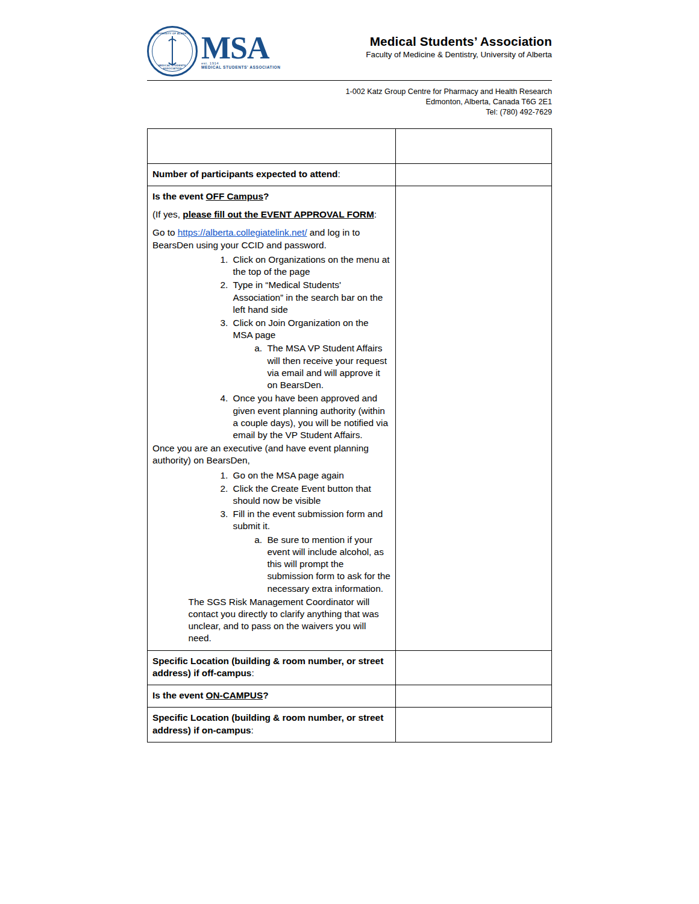UNIVERSITY OF ALBERTA
MEDICAL STUDENTS' ASSOCIATION
MSA
est. 1914
MEDICAL STUDENTS' ASSOCIATION
Medical Students’ Association
Faculty of Medicine & Dentistry, University of Alberta
1-002 Katz Group Centre for Pharmacy and Health Research
Edmonton, Alberta, Canada T6G 2E1
Tel: (780) 492-7629
| Number of participants expected to attend : | |
| Is the event OFF Campus ? (If yes, please fill out the EVENT APPROVAL FORM : Go to https://alberta.collegiatelink.net/ and log in to BearsDen using your CCID and password. Click on Organizations on the menu at the top of the page Type in “Medical Students' Association” in the search bar on the left hand side Click on Join Organization on the MSA page The MSA VP Student Affairs will then receive your request via email and will approve it on BearsDen. Once you have been approved and given event planning authority (within a couple days), you will be notified via email by the VP Student Affairs. Once you are an executive (and have event planning authority) on BearsDen, Go on the MSA page again Click the Create Event button that should now be visible Fill in the event submission form and submit it. Be sure to mention if your event will include alcohol, as this will prompt the submission form to ask for the necessary extra information. The SGS Risk Management Coordinator will contact you directly to clarify anything that was unclear, and to pass on the waivers you will need. | |
| Specific Location (building & room number, or street address) if off-campus : | |
| Is the event ON-CAMPUS ? | |
| Specific Location (building & room number, or street address) if on-campus : | |